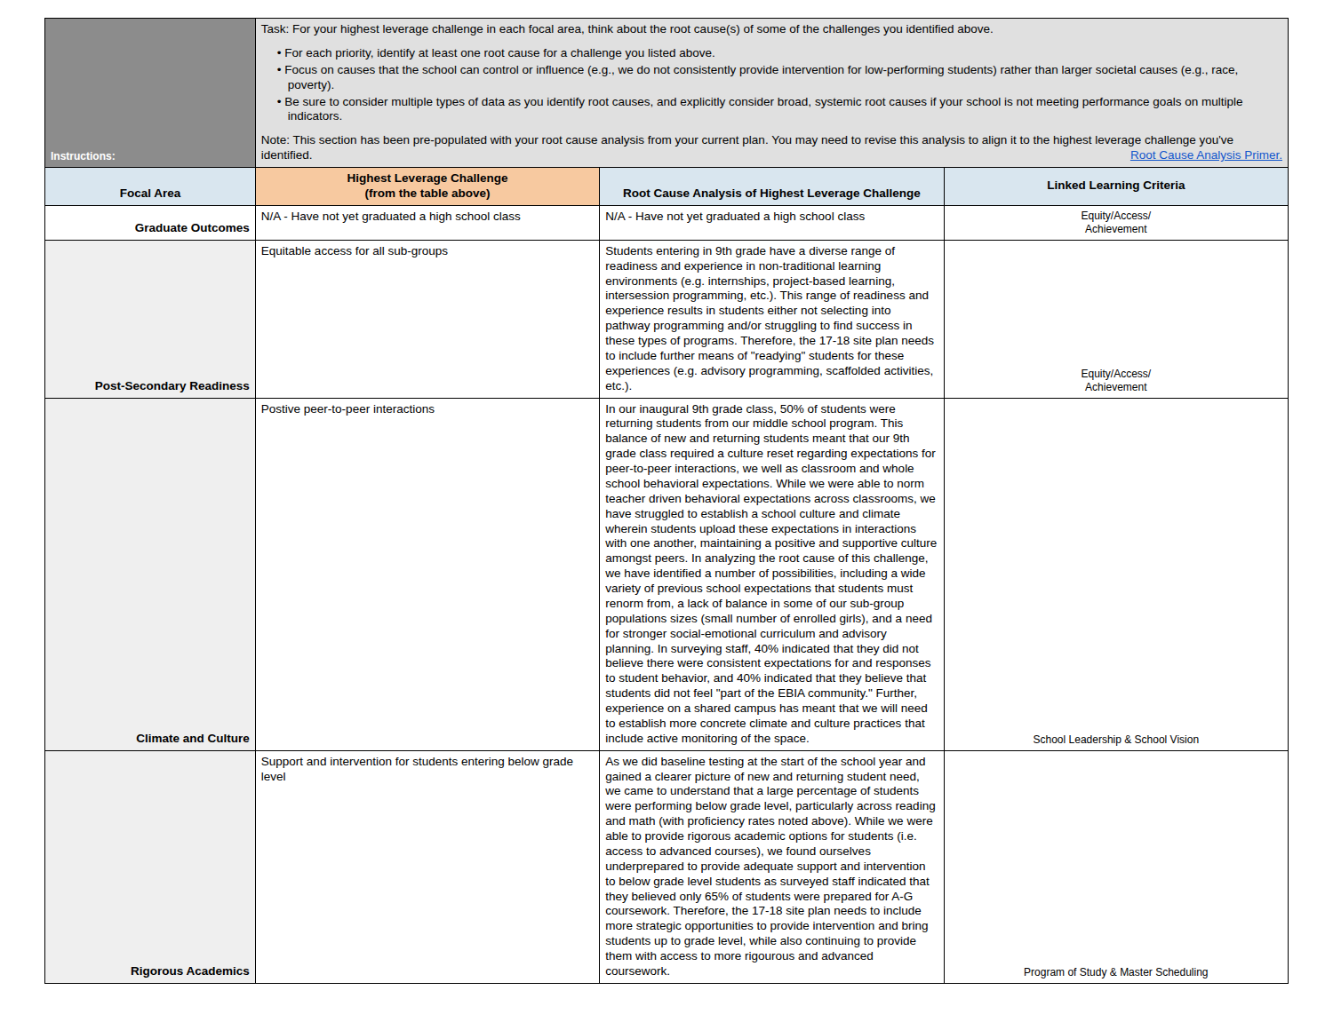| Instructions: | Task: For your highest leverage challenge in each focal area, think about the root cause(s) of some of the challenges you identified above. • For each priority, identify at least one root cause for a challenge you listed above. • Focus on causes that the school can control or influence (e.g., we do not consistently provide intervention for low-performing students) rather than larger societal causes (e.g., race, poverty). • Be sure to consider multiple types of data as you identify root causes, and explicitly consider broad, systemic root causes if your school is not meeting performance goals on multiple indicators. Note: This section has been pre-populated with your root cause analysis from your current plan. You may need to revise this analysis to align it to the highest leverage challenge you've identified. Root Cause Analysis Primer. |
| Focal Area | Highest Leverage Challenge (from the table above) | Root Cause Analysis of Highest Leverage Challenge | Linked Learning Criteria |
| Graduate Outcomes | N/A - Have not yet graduated a high school class | N/A - Have not yet graduated a high school class | Equity/Access/ Achievement |
| Post-Secondary Readiness | Equitable access for all sub-groups | Students entering in 9th grade have a diverse range of readiness and experience in non-traditional learning environments (e.g. internships, project-based learning, intersession programming, etc.). This range of readiness and experience results in students either not selecting into pathway programming and/or struggling to find success in these types of programs. Therefore, the 17-18 site plan needs to include further means of "readying" students for these experiences (e.g. advisory programming, scaffolded activities, etc.). | Equity/Access/ Achievement |
| Climate and Culture | Postive peer-to-peer interactions | In our inaugural 9th grade class, 50% of students were returning students from our middle school program. This balance of new and returning students meant that our 9th grade class required a culture reset regarding expectations for peer-to-peer interactions, we well as classroom and whole school behavioral expectations. While we were able to norm teacher driven behavioral expectations across classrooms, we have struggled to establish a school culture and climate wherein students upload these expectations in interactions with one another, maintaining a positive and supportive culture amongst peers. In analyzing the root cause of this challenge, we have identified a number of possibilities, including a wide variety of previous school expectations that students must renorm from, a lack of balance in some of our sub-group populations sizes (small number of enrolled girls), and a need for stronger social-emotional curriculum and advisory planning. In surveying staff, 40% indicated that they did not believe there were consistent expectations for and responses to student behavior, and 40% indicated that they believe that students did not feel "part of the EBIA community." Further, experience on a shared campus has meant that we will need to establish more concrete climate and culture practices that include active monitoring of the space. | School Leadership & School Vision |
| Rigorous Academics | Support and intervention for students entering below grade level | As we did baseline testing at the start of the school year and gained a clearer picture of new and returning student need, we came to understand that a large percentage of students were performing below grade level, particularly across reading and math (with proficiency rates noted above). While we were able to provide rigorous academic options for students (i.e. access to advanced courses), we found ourselves underprepared to provide adequate support and intervention to below grade level students as surveyed staff indicated that they believed only 65% of students were prepared for A-G coursework. Therefore, the 17-18 site plan needs to include more strategic opportunities to provide intervention and bring students up to grade level, while also continuing to provide them with access to more rigourous and advanced coursework. | Program of Study & Master Scheduling |